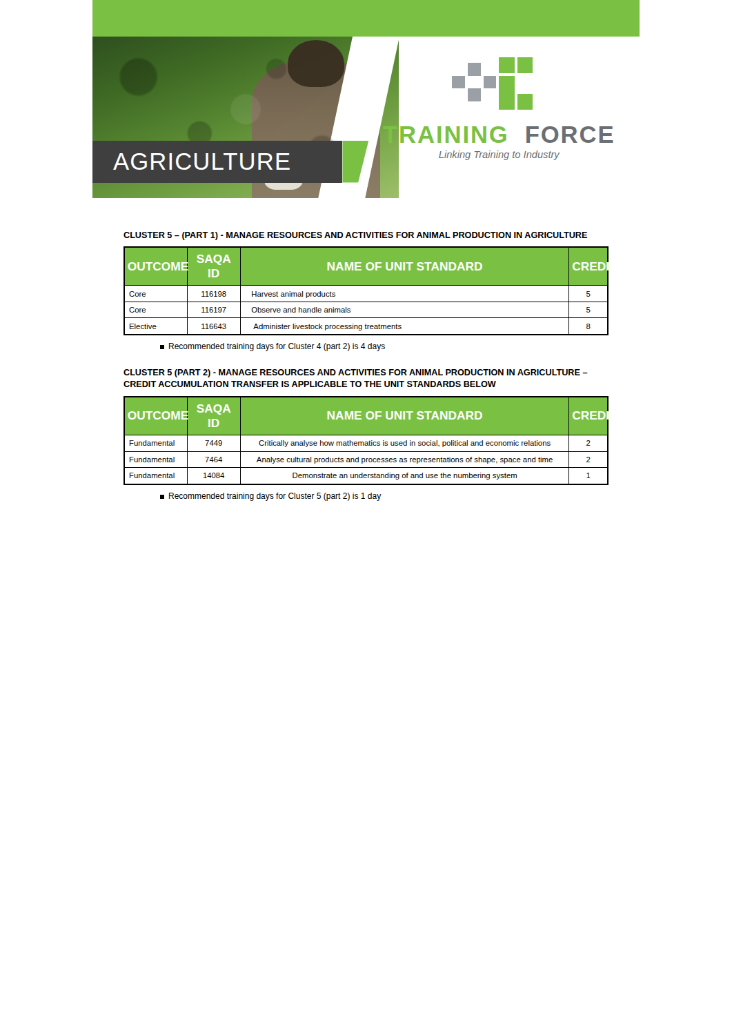TRAINING FORCE
Linking Training to Industry
AGRICULTURE
CLUSTER 5 – (PART 1) - MANAGE RESOURCES AND ACTIVITIES FOR ANIMAL PRODUCTION IN AGRICULTURE
| OUTCOME | SAQA ID | NAME OF UNIT STANDARD | CREDITS |
| --- | --- | --- | --- |
| Core | 116198 | Harvest animal products | 5 |
| Core | 116197 | Observe and handle animals | 5 |
| Elective | 116643 | Administer livestock processing treatments | 8 |
Recommended training days for Cluster 4 (part 2) is 4 days
CLUSTER 5 (PART 2) - MANAGE RESOURCES AND ACTIVITIES FOR ANIMAL PRODUCTION IN AGRICULTURE – CREDIT ACCUMULATION TRANSFER IS APPLICABLE TO THE UNIT STANDARDS BELOW
| OUTCOME | SAQA ID | NAME OF UNIT STANDARD | CREDITS |
| --- | --- | --- | --- |
| Fundamental | 7449 | Critically analyse how mathematics is used in social, political and economic relations | 2 |
| Fundamental | 7464 | Analyse cultural products and processes as representations of shape, space and time | 2 |
| Fundamental | 14084 | Demonstrate an understanding of and use the numbering system | 1 |
Recommended training days for Cluster 5 (part 2) is 1 day